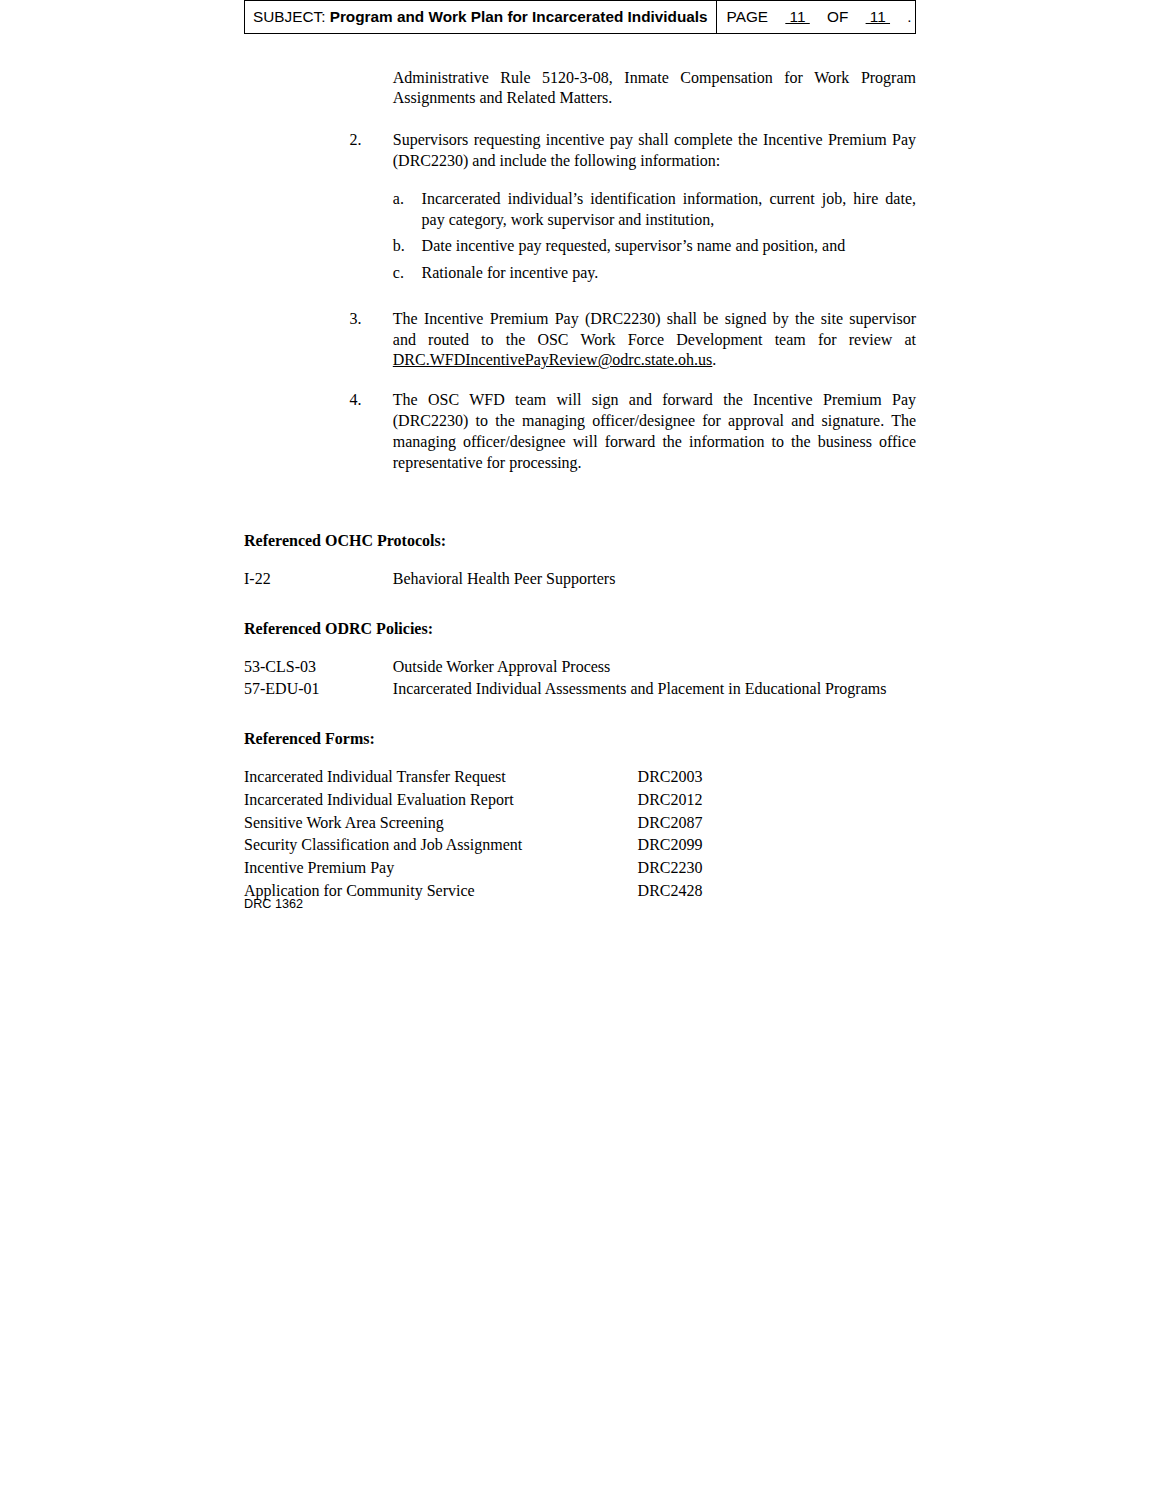SUBJECT: Program and Work Plan for Incarcerated Individuals
PAGE 11 OF 11 .
Administrative Rule 5120-3-08, Inmate Compensation for Work Program Assignments and Related Matters.
2.
Supervisors requesting incentive pay shall complete the Incentive Premium Pay (DRC2230) and include the following information:
a. Incarcerated individual’s identification information, current job, hire date, pay category, work supervisor and institution,
b. Date incentive pay requested, supervisor’s name and position, and
c. Rationale for incentive pay.
3.
The Incentive Premium Pay (DRC2230) shall be signed by the site supervisor and routed to the OSC Work Force Development team for review at DRC.WFDIncentivePayReview@odrc.state.oh.us.
4.
The OSC WFD team will sign and forward the Incentive Premium Pay (DRC2230) to the managing officer/designee for approval and signature. The managing officer/designee will forward the information to the business office representative for processing.
Referenced OCHC Protocols:
I-22
Behavioral Health Peer Supporters
Referenced ODRC Policies:
53-CLS-03
Outside Worker Approval Process
57-EDU-01
Incarcerated Individual Assessments and Placement in Educational Programs
Referenced Forms:
Incarcerated Individual Transfer Request
DRC2003
Incarcerated Individual Evaluation Report
DRC2012
Sensitive Work Area Screening
DRC2087
Security Classification and Job Assignment
DRC2099
Incentive Premium Pay
DRC2230
Application for Community Service
DRC2428
DRC 1362